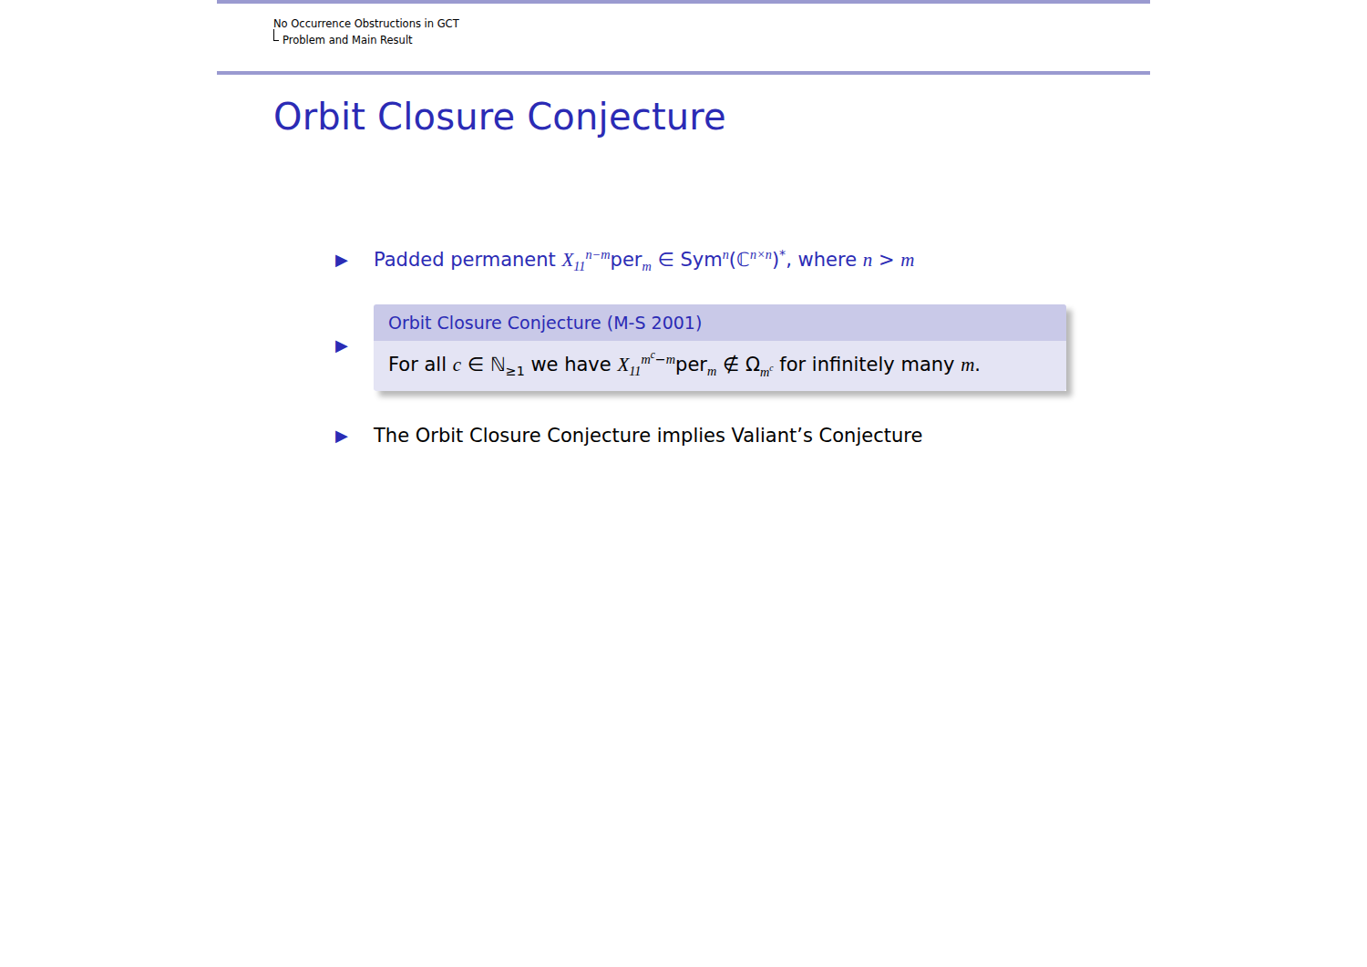No Occurrence Obstructions in GCT
Problem and Main Result
Orbit Closure Conjecture
▶ Padded permanent X11n−mperm ∈ Symn(ℂn×n)*, where n > m
▶
Orbit Closure Conjecture (M-S 2001)
For all c ∈ ℕ≥1 we have X11mc−mperm ∉ Ωmc for infinitely many m.
▶ The Orbit Closure Conjecture implies Valiant’s Conjecture